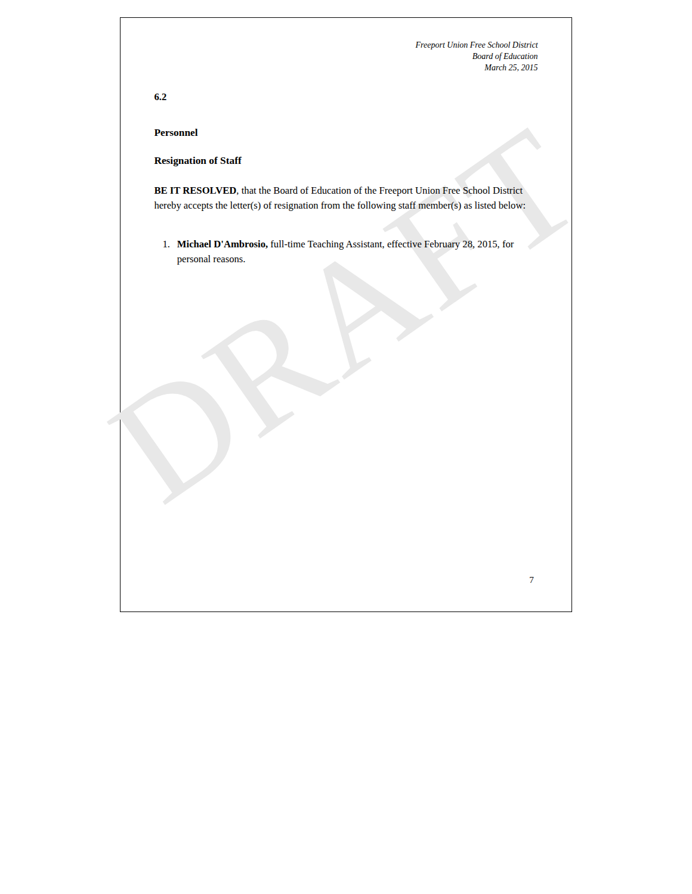DRAFT
Freeport Union Free School District
Board of Education
March 25, 2015
6.2
Personnel
Resignation of Staff
BE IT RESOLVED, that the Board of Education of the Freeport Union Free School District hereby accepts the letter(s) of resignation from the following staff member(s) as listed below:
Michael D'Ambrosio, full-time Teaching Assistant, effective February 28, 2015, for personal reasons.
7